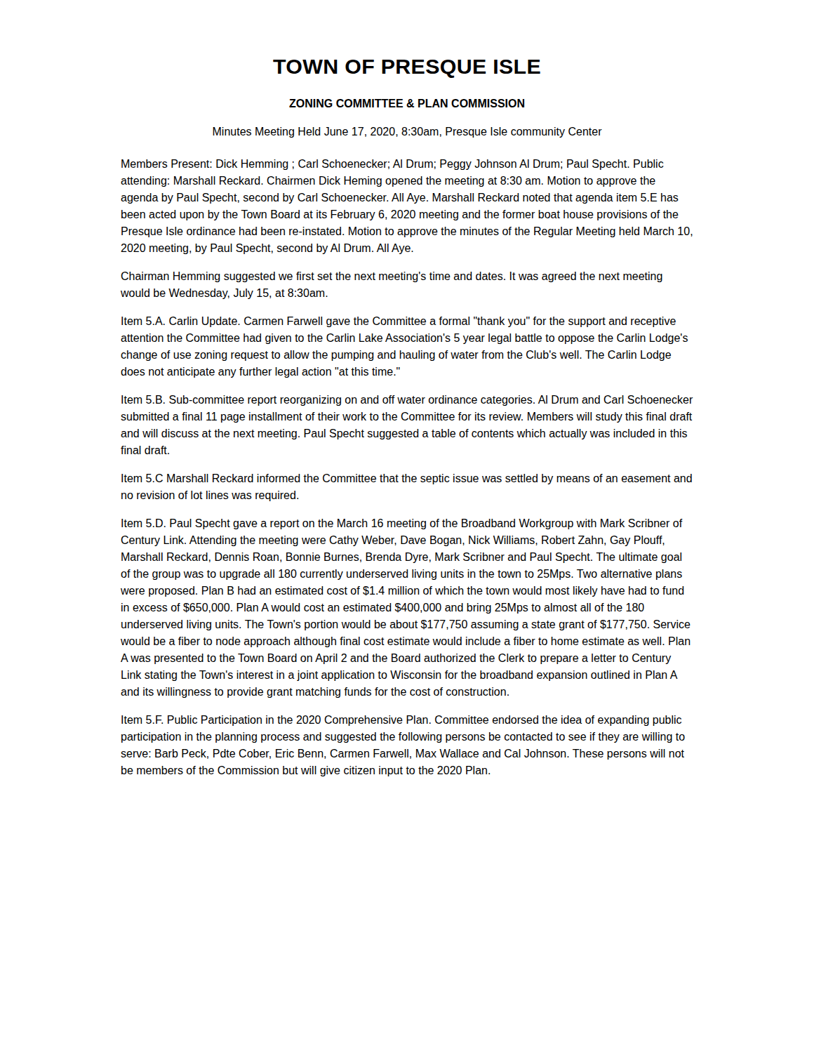TOWN OF PRESQUE ISLE
ZONING COMMITTEE & PLAN COMMISSION
Minutes Meeting Held June 17, 2020, 8:30am, Presque Isle community Center
Members Present: Dick Hemming ; Carl Schoenecker; Al Drum; Peggy Johnson Al Drum; Paul Specht. Public attending: Marshall Reckard. Chairmen Dick Heming opened the meeting at 8:30 am. Motion to approve the agenda by Paul Specht, second by Carl Schoenecker. All Aye. Marshall Reckard noted that agenda item 5.E has been acted upon by the Town Board at its February 6, 2020 meeting and the former boat house provisions of the Presque Isle ordinance had been re-instated. Motion to approve the minutes of the Regular Meeting held March 10, 2020 meeting, by Paul Specht, second by Al Drum. All Aye.
Chairman Hemming suggested we first set the next meeting's time and dates. It was agreed the next meeting would be Wednesday, July 15, at 8:30am.
Item 5.A. Carlin Update. Carmen Farwell gave the Committee a formal "thank you" for the support and receptive attention the Committee had given to the Carlin Lake Association's 5 year legal battle to oppose the Carlin Lodge's change of use zoning request to allow the pumping and hauling of water from the Club's well. The Carlin Lodge does not anticipate any further legal action "at this time."
Item 5.B. Sub-committee report reorganizing on and off water ordinance categories. Al Drum and Carl Schoenecker submitted a final 11 page installment of their work to the Committee for its review. Members will study this final draft and will discuss at the next meeting. Paul Specht suggested a table of contents which actually was included in this final draft.
Item 5.C Marshall Reckard informed the Committee that the septic issue was settled by means of an easement and no revision of lot lines was required.
Item 5.D. Paul Specht gave a report on the March 16 meeting of the Broadband Workgroup with Mark Scribner of Century Link. Attending the meeting were Cathy Weber, Dave Bogan, Nick Williams, Robert Zahn, Gay Plouff, Marshall Reckard, Dennis Roan, Bonnie Burnes, Brenda Dyre, Mark Scribner and Paul Specht. The ultimate goal of the group was to upgrade all 180 currently underserved living units in the town to 25Mps. Two alternative plans were proposed. Plan B had an estimated cost of $1.4 million of which the town would most likely have had to fund in excess of $650,000. Plan A would cost an estimated $400,000 and bring 25Mps to almost all of the 180 underserved living units. The Town's portion would be about $177,750 assuming a state grant of $177,750. Service would be a fiber to node approach although final cost estimate would include a fiber to home estimate as well. Plan A was presented to the Town Board on April 2 and the Board authorized the Clerk to prepare a letter to Century Link stating the Town's interest in a joint application to Wisconsin for the broadband expansion outlined in Plan A and its willingness to provide grant matching funds for the cost of construction.
Item 5.F. Public Participation in the 2020 Comprehensive Plan. Committee endorsed the idea of expanding public participation in the planning process and suggested the following persons be contacted to see if they are willing to serve: Barb Peck, Pdte Cober, Eric Benn, Carmen Farwell, Max Wallace and Cal Johnson. These persons will not be members of the Commission but will give citizen input to the 2020 Plan.